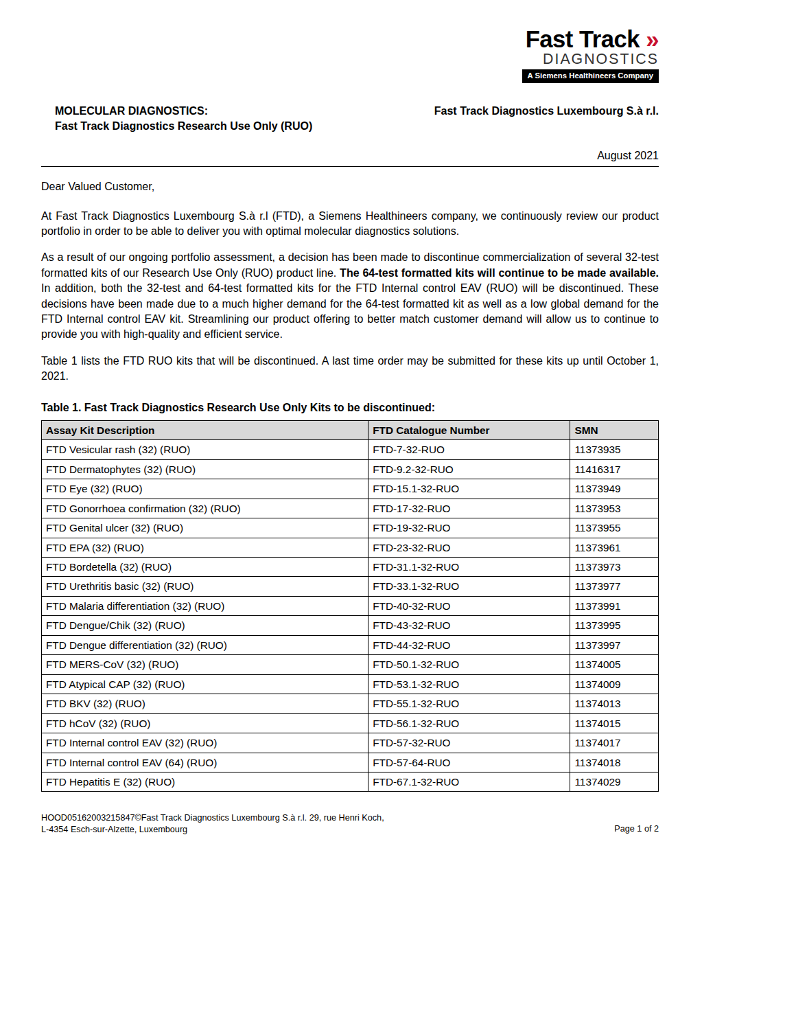Fast Track »
DIAGNOSTICS
A Siemens Healthineers Company
MOLECULAR DIAGNOSTICS:
Fast Track Diagnostics Research Use Only (RUO)
Fast Track Diagnostics Luxembourg S.à r.l.
August 2021
Dear Valued Customer,
At Fast Track Diagnostics Luxembourg S.à r.l (FTD), a Siemens Healthineers company, we continuously review our product portfolio in order to be able to deliver you with optimal molecular diagnostics solutions.
As a result of our ongoing portfolio assessment, a decision has been made to discontinue commercialization of several 32-test formatted kits of our Research Use Only (RUO) product line. The 64-test formatted kits will continue to be made available. In addition, both the 32-test and 64-test formatted kits for the FTD Internal control EAV (RUO) will be discontinued. These decisions have been made due to a much higher demand for the 64-test formatted kit as well as a low global demand for the FTD Internal control EAV kit. Streamlining our product offering to better match customer demand will allow us to continue to provide you with high-quality and efficient service.
Table 1 lists the FTD RUO kits that will be discontinued. A last time order may be submitted for these kits up until October 1, 2021.
Table 1. Fast Track Diagnostics Research Use Only Kits to be discontinued:
| Assay Kit Description | FTD Catalogue Number | SMN |
| --- | --- | --- |
| FTD Vesicular rash (32) (RUO) | FTD-7-32-RUO | 11373935 |
| FTD Dermatophytes (32) (RUO) | FTD-9.2-32-RUO | 11416317 |
| FTD Eye (32) (RUO) | FTD-15.1-32-RUO | 11373949 |
| FTD Gonorrhoea confirmation (32) (RUO) | FTD-17-32-RUO | 11373953 |
| FTD Genital ulcer (32) (RUO) | FTD-19-32-RUO | 11373955 |
| FTD EPA (32) (RUO) | FTD-23-32-RUO | 11373961 |
| FTD Bordetella (32) (RUO) | FTD-31.1-32-RUO | 11373973 |
| FTD Urethritis basic (32) (RUO) | FTD-33.1-32-RUO | 11373977 |
| FTD Malaria differentiation (32) (RUO) | FTD-40-32-RUO | 11373991 |
| FTD Dengue/Chik (32) (RUO) | FTD-43-32-RUO | 11373995 |
| FTD Dengue differentiation (32) (RUO) | FTD-44-32-RUO | 11373997 |
| FTD MERS-CoV (32) (RUO) | FTD-50.1-32-RUO | 11374005 |
| FTD Atypical CAP (32) (RUO) | FTD-53.1-32-RUO | 11374009 |
| FTD BKV (32) (RUO) | FTD-55.1-32-RUO | 11374013 |
| FTD hCoV (32) (RUO) | FTD-56.1-32-RUO | 11374015 |
| FTD Internal control EAV (32) (RUO) | FTD-57-32-RUO | 11374017 |
| FTD Internal control EAV (64) (RUO) | FTD-57-64-RUO | 11374018 |
| FTD Hepatitis E (32) (RUO) | FTD-67.1-32-RUO | 11374029 |
HOOD05162003215847©Fast Track Diagnostics Luxembourg S.à r.l. 29, rue Henri Koch,
L-4354 Esch-sur-Alzette, Luxembourg
Page 1 of 2